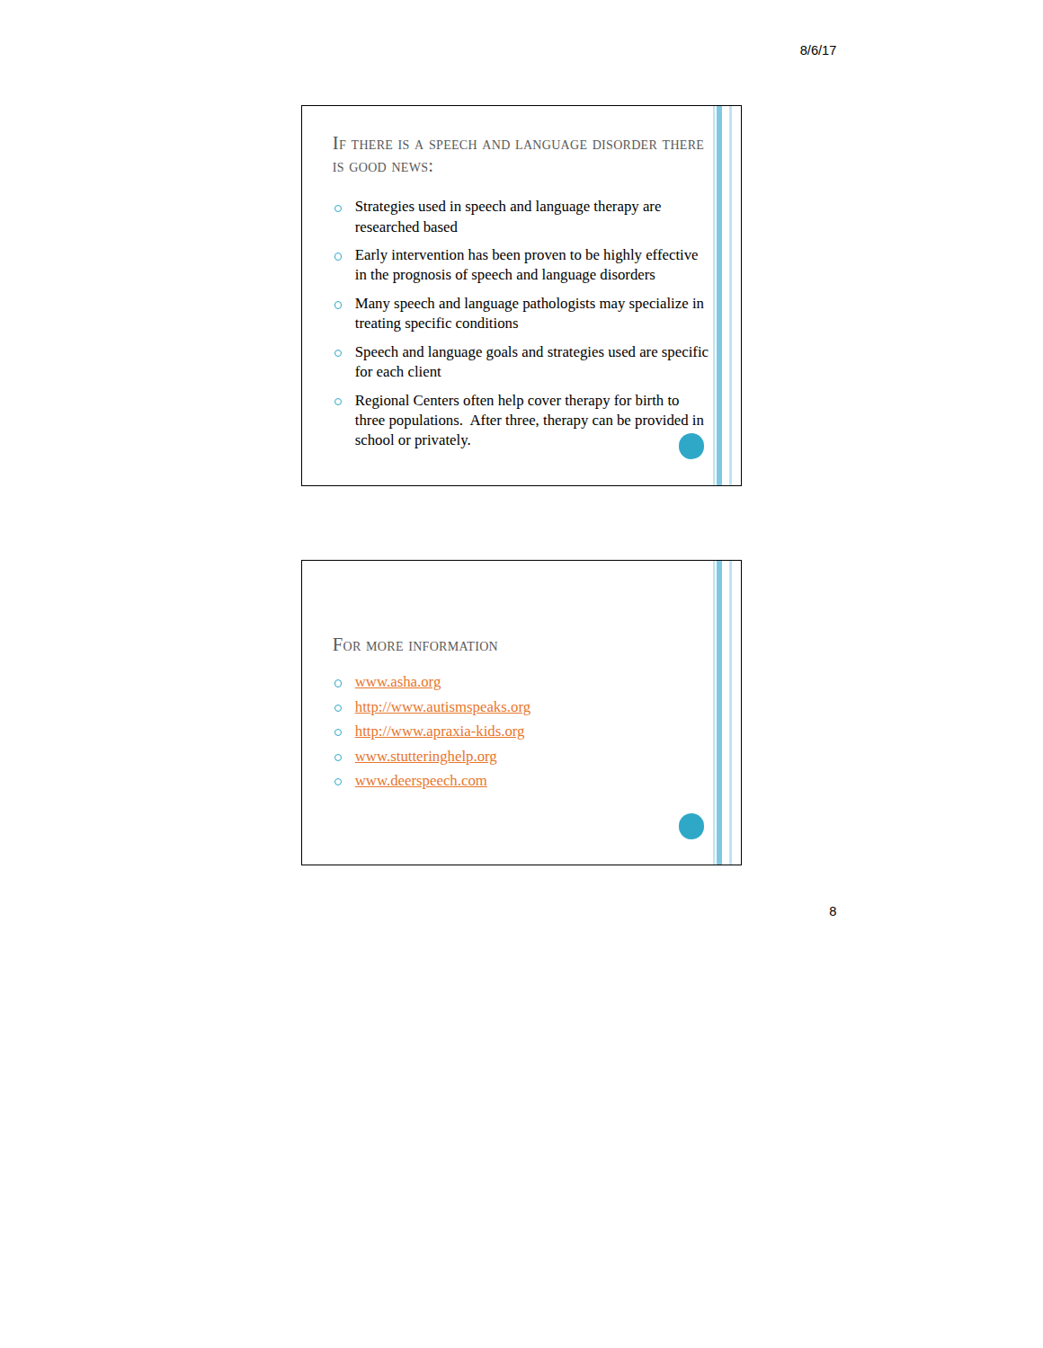8/6/17
If there is a speech and language disorder there is good news:
Strategies used in speech and language therapy are researched based
Early intervention has been proven to be highly effective in the prognosis of speech and language disorders
Many speech and language pathologists may specialize in treating specific conditions
Speech and language goals and strategies used are specific for each client
Regional Centers often help cover therapy for birth to three populations. After three, therapy can be provided in school or privately.
For more information
www.asha.org
http://www.autismspeaks.org
http://www.apraxia-kids.org
www.stutteringhelp.org
www.deerspeech.com
8